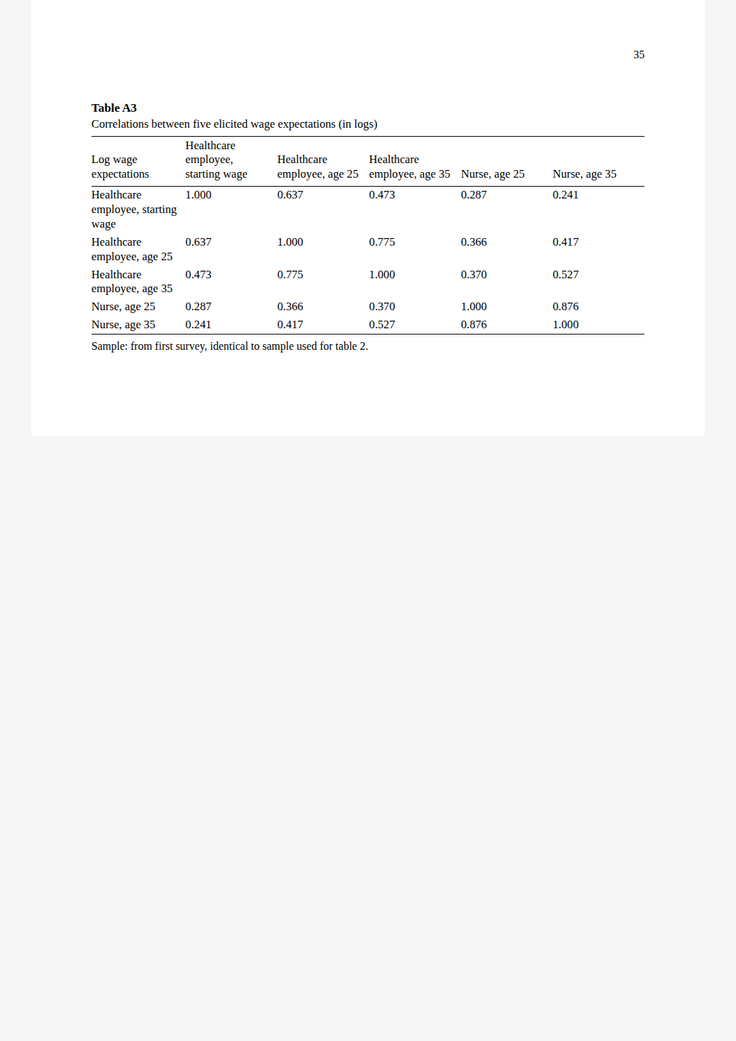35
Table A3
Correlations between five elicited wage expectations (in logs)
| Log wage expectations | Healthcare employee, starting wage | Healthcare employee, age 25 | Healthcare employee, age 35 | Nurse, age 25 | Nurse, age 35 |
| --- | --- | --- | --- | --- | --- |
| Healthcare employee, starting wage | 1.000 | 0.637 | 0.473 | 0.287 | 0.241 |
| Healthcare employee, age 25 | 0.637 | 1.000 | 0.775 | 0.366 | 0.417 |
| Healthcare employee, age 35 | 0.473 | 0.775 | 1.000 | 0.370 | 0.527 |
| Nurse, age 25 | 0.287 | 0.366 | 0.370 | 1.000 | 0.876 |
| Nurse, age 35 | 0.241 | 0.417 | 0.527 | 0.876 | 1.000 |
Sample: from first survey, identical to sample used for table 2.